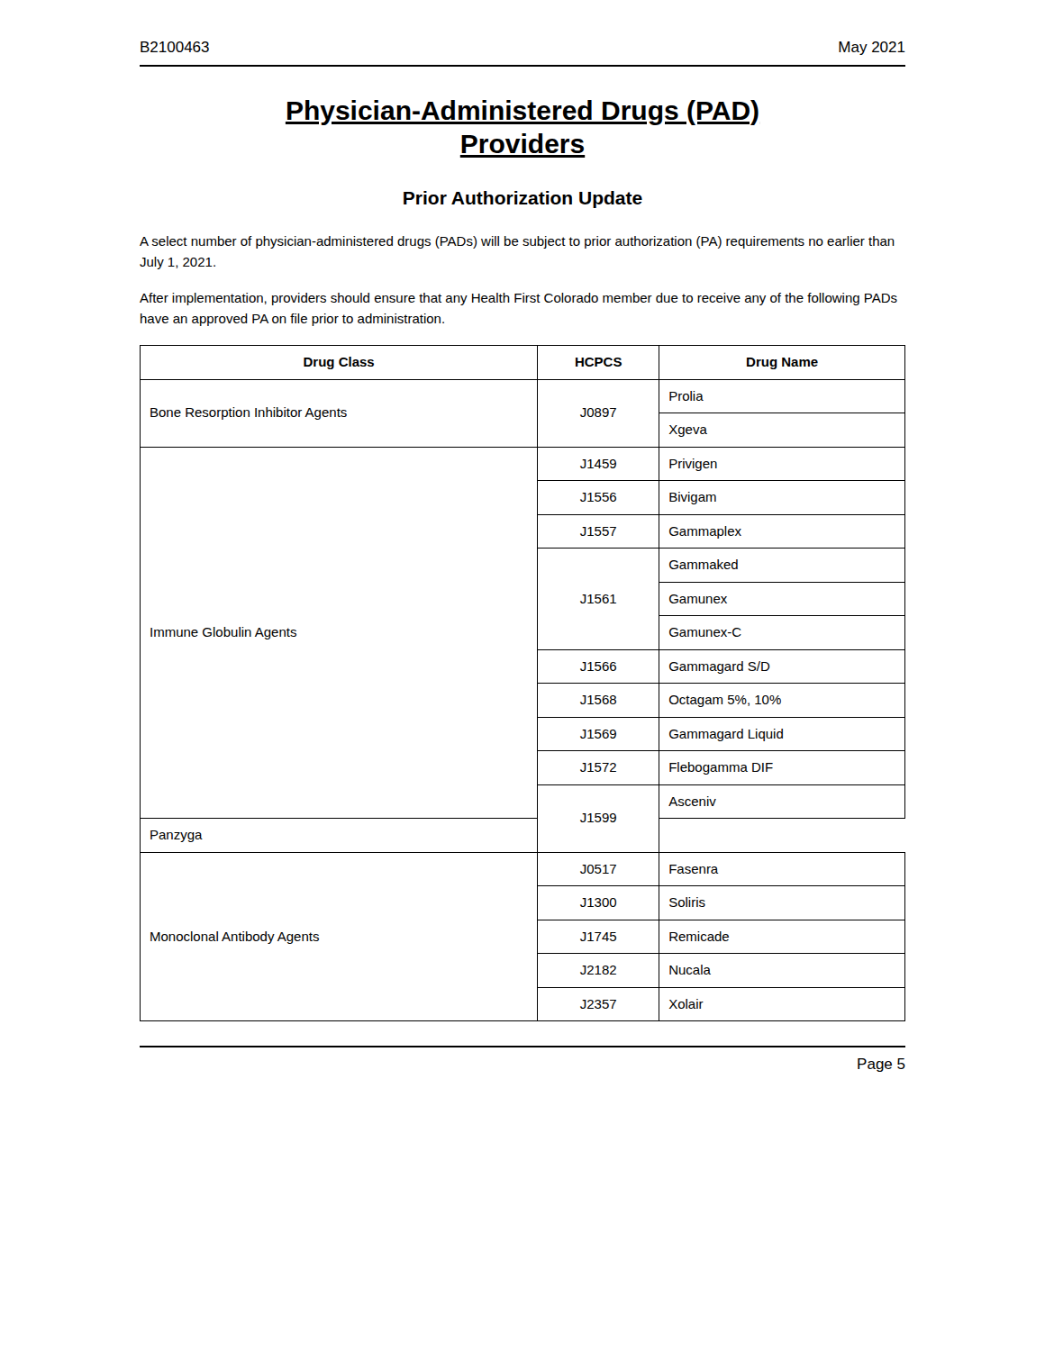B2100463 May 2021
Physician-Administered Drugs (PAD)
Providers
Prior Authorization Update
A select number of physician-administered drugs (PADs) will be subject to prior authorization (PA) requirements no earlier than July 1, 2021.
After implementation, providers should ensure that any Health First Colorado member due to receive any of the following PADs have an approved PA on file prior to administration.
| Drug Class | HCPCS | Drug Name |
| --- | --- | --- |
| Bone Resorption Inhibitor Agents | J0897 | Prolia |
| Xgeva |
| Immune Globulin Agents | J1459 | Privigen |
| J1556 | Bivigam |
| J1557 | Gammaplex |
| J1561 | Gammaked |
| Gamunex |
| Gamunex-C |
| J1566 | Gammagard S/D |
| J1568 | Octagam 5%, 10% |
| J1569 | Gammagard Liquid |
| J1572 | Flebogamma DIF |
| J1599 | Asceniv |
| Panzyga |
| Monoclonal Antibody Agents | J0517 | Fasenra |
| J1300 | Soliris |
| J1745 | Remicade |
| J2182 | Nucala |
| J2357 | Xolair |
Page 5